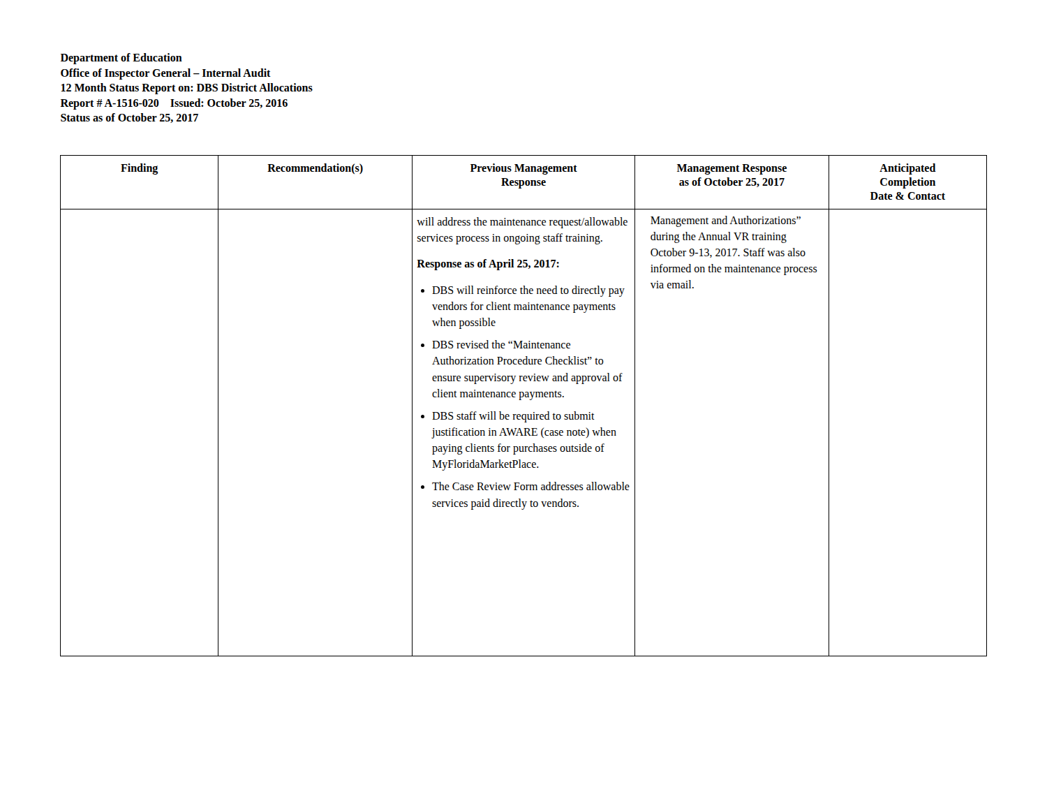Department of Education
Office of Inspector General – Internal Audit
12 Month Status Report on: DBS District Allocations
Report # A-1516-020 Issued: October 25, 2016
Status as of October 25, 2017
| Finding | Recommendation(s) | Previous Management Response | Management Response as of October 25, 2017 | Anticipated Completion Date & Contact |
| --- | --- | --- | --- | --- |
| | | will address the maintenance request/allowable services process in ongoing staff training. Response as of April 25, 2017: DBS will reinforce the need to directly pay vendors for client maintenance payments when possible DBS revised the “Maintenance Authorization Procedure Checklist” to ensure supervisory review and approval of client maintenance payments. DBS staff will be required to submit justification in AWARE (case note) when paying clients for purchases outside of MyFloridaMarketPlace. The Case Review Form addresses allowable services paid directly to vendors. | Management and Authorizations” during the Annual VR training October 9-13, 2017. Staff was also informed on the maintenance process via email. | |